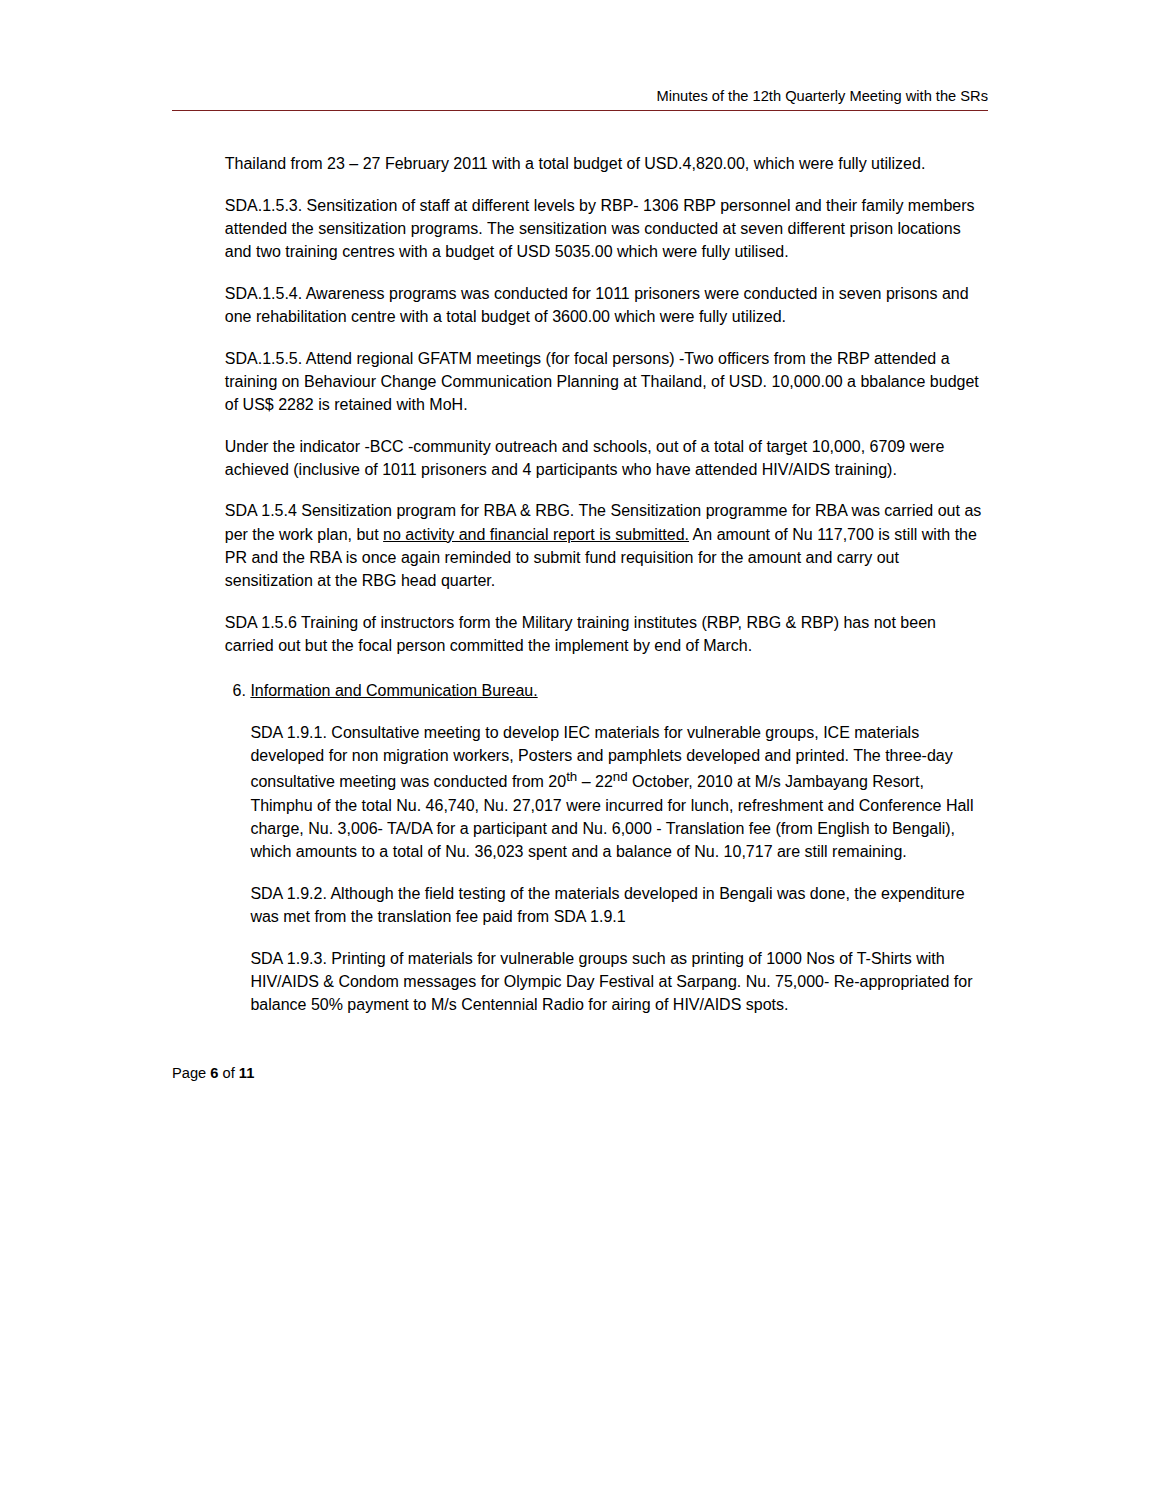Minutes of the 12th Quarterly Meeting with the SRs
Thailand from 23 – 27 February 2011 with a total budget of USD.4,820.00, which were fully utilized.
SDA.1.5.3. Sensitization of staff at different levels by RBP- 1306 RBP personnel and their family members attended the sensitization programs. The sensitization was conducted at seven different prison locations and two training centres with a budget of USD 5035.00 which were fully utilised.
SDA.1.5.4. Awareness programs was conducted for 1011 prisoners were conducted in seven prisons and one rehabilitation centre with a total budget of 3600.00 which were fully utilized.
SDA.1.5.5. Attend regional GFATM meetings (for focal persons) -Two officers from the RBP attended a training on Behaviour Change Communication Planning at Thailand, of USD. 10,000.00 a bbalance budget of US$ 2282 is retained with MoH.
Under the indicator -BCC -community outreach and schools, out of a total of target 10,000, 6709 were achieved (inclusive of 1011 prisoners and 4 participants who have attended HIV/AIDS training).
SDA 1.5.4 Sensitization program for RBA & RBG. The Sensitization programme for RBA was carried out as per the work plan, but no activity and financial report is submitted. An amount of Nu 117,700 is still with the PR and the RBA is once again reminded to submit fund requisition for the amount and carry out sensitization at the RBG head quarter.
SDA 1.5.6 Training of instructors form the Military training institutes (RBP, RBG & RBP) has not been carried out but the focal person committed the implement by end of March.
Information and Communication Bureau.
SDA 1.9.1. Consultative meeting to develop IEC materials for vulnerable groups, ICE materials developed for non migration workers, Posters and pamphlets developed and printed. The three-day consultative meeting was conducted from 20th – 22nd October, 2010 at M/s Jambayang Resort, Thimphu of the total Nu. 46,740, Nu. 27,017 were incurred for lunch, refreshment and Conference Hall charge, Nu. 3,006- TA/DA for a participant and Nu. 6,000 - Translation fee (from English to Bengali), which amounts to a total of Nu. 36,023 spent and a balance of Nu. 10,717 are still remaining.
SDA 1.9.2. Although the field testing of the materials developed in Bengali was done, the expenditure was met from the translation fee paid from SDA 1.9.1
SDA 1.9.3. Printing of materials for vulnerable groups such as printing of 1000 Nos of T-Shirts with HIV/AIDS & Condom messages for Olympic Day Festival at Sarpang. Nu. 75,000- Re-appropriated for balance 50% payment to M/s Centennial Radio for airing of HIV/AIDS spots.
Page 6 of 11